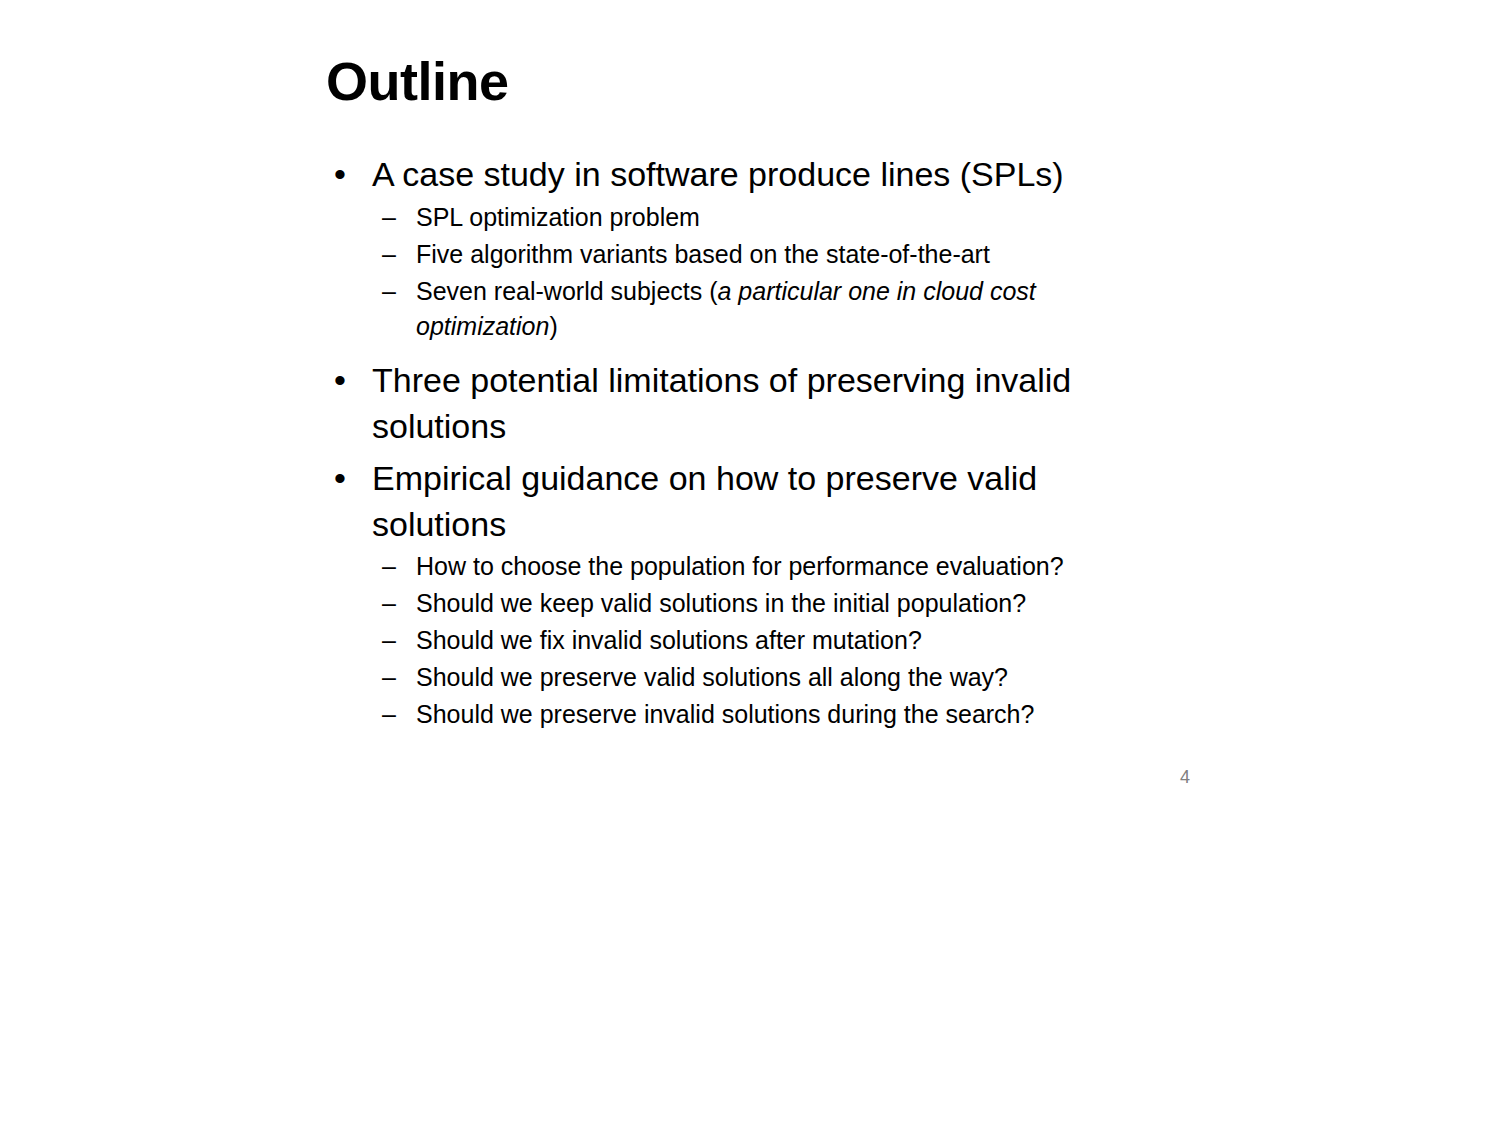Outline
A case study in software produce lines (SPLs)
SPL optimization problem
Five algorithm variants based on the state-of-the-art
Seven real-world subjects (a particular one in cloud cost optimization)
Three potential limitations of preserving invalid solutions
Empirical guidance on how to preserve valid solutions
How to choose the population for performance evaluation?
Should we keep valid solutions in the initial population?
Should we fix invalid solutions after mutation?
Should we preserve valid solutions all along the way?
Should we preserve invalid solutions during the search?
4